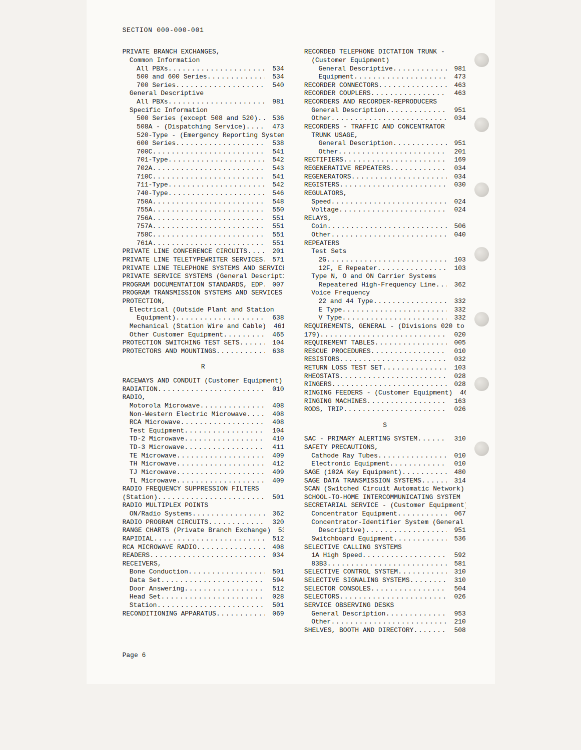SECTION 000-000-001
PRIVATE BRANCH EXCHANGES,
Common Information
All PBXs 534
500 and 600 Series 534
700 Series 540
General Descriptive
All PBXs 981
Specific Information
500 Series (except 508 and 520) 536
508A - (Dispatching Service) 473
520-Type - (Emergency Reporting System) 473
600 Series 538
700C 541
701-Type 542
702A 543
710C 541
711-Type 542
740-Type 546
750A 548
755A 550
756A 551
757A 551
758C 551
761A 551
PRIVATE LINE CONFERENCE CIRCUITS 201
PRIVATE LINE TELETYPEWRITER SERVICES 571
PRIVATE LINE TELEPHONE SYSTEMS AND SERVICES 310
PRIVATE SERVICE SYSTEMS (General Descriptive) 982
PROGRAM DOCUMENTATION STANDARDS, EDP 007
PROGRAM TRANSMISSION SYSTEMS AND SERVICES 320
PROTECTION,
Electrical (Outside Plant and Station
Equipment) 638
Mechanical (Station Wire and Cable) 461
Other Customer Equipment 465
PROTECTION SWITCHING TEST SETS 104
PROTECTORS AND MOUNTINGS 638
R
RACEWAYS AND CONDUIT (Customer Equipment) 461
RADIATION 010
RADIO,
Motorola Microwave 408
Non-Western Electric Microwave 408
RCA Microwave 408
Test Equipment 104
TD-2 Microwave 410
TD-3 Microwave 411
TE Microwave 409
TH Microwave 412
TJ Microwave 409
TL Microwave 409
RADIO FREQUENCY SUPPRESSION FILTERS
(Station) 501
RADIO MULTIPLEX POINTS
ON/Radio Systems 362
RADIO PROGRAM CIRCUITS 320
RANGE CHARTS (Private Branch Exchange) 534
RAPIDIAL 512
RCA MICROWAVE RADIO 408
READERS 034
RECEIVERS,
Bone Conduction 501
Data Set 594
Door Answering 512
Head Set 028
Station 501
RECONDITIONING APPARATUS 069
RECORDED TELEPHONE DICTATION TRUNK -
(Customer Equipment)
General Descriptive 981
Equipment 473
RECORDER CONNECTORS 463
RECORDER COUPLERS 463
RECORDERS AND RECORDER-REPRODUCERS
General Description 951
Other 034
RECORDERS - TRAFFIC AND CONCENTRATOR
TRUNK USAGE,
General Description 951
Other 201
RECTIFIERS 169
REGENERATIVE REPEATERS 034
REGENERATORS 034
REGISTERS 030
REGULATORS,
Speed 024
Voltage 024
RELAYS,
Coin 506
Other 040
REPEATERS
Test Sets
2G 103
12F, E Repeater 103
Type N, O and ON Carrier Systems
Repeatered High-Frequency Line 362
Voice Frequency
22 and 44 Type 332
E Type 332
V Type 332
REQUIREMENTS, GENERAL - (Divisions 020 to
179) 020
REQUIREMENT TABLES 005
RESCUE PROCEDURES 010
RESISTORS 032
RETURN LOSS TEST SET 103
RHEOSTATS 028
RINGERS 028
RINGING FEEDERS - (Customer Equipment) 460
RINGING MACHINES 163
RODS, TRIP 026
S
SAC - PRIMARY ALERTING SYSTEM 310
SAFETY PRECAUTIONS,
Cathode Ray Tubes 010
Electronic Equipment 010
SAGE (102A Key Equipment) 480
SAGE DATA TRANSMISSION SYSTEMS 314
SCAN (Switched Circuit Automatic Network) 310
SCHOOL-TO-HOME INTERCOMMUNICATING SYSTEM 512
SECRETARIAL SERVICE - (Customer Equipment)
Concentrator Equipment 067
Concentrator-Identifier System (General
Descriptive) 951
Switchboard Equipment 536
SELECTIVE CALLING SYSTEMS
1A High Speed 592
83B3 581
SELECTIVE CONTROL SYSTEM 310
SELECTIVE SIGNALING SYSTEMS 310
SELECTOR CONSOLES 504
SELECTORS 026
SERVICE OBSERVING DESKS
General Description 953
Other 210
SHELVES, BOOTH AND DIRECTORY 508
Page 6